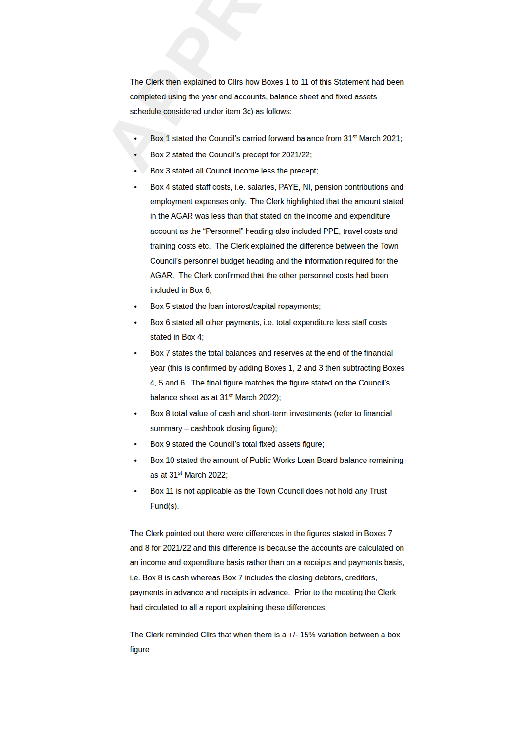APPROVED
The Clerk then explained to Cllrs how Boxes 1 to 11 of this Statement had been completed using the year end accounts, balance sheet and fixed assets schedule considered under item 3c) as follows:
Box 1 stated the Council’s carried forward balance from 31st March 2021;
Box 2 stated the Council’s precept for 2021/22;
Box 3 stated all Council income less the precept;
Box 4 stated staff costs, i.e. salaries, PAYE, NI, pension contributions and employment expenses only. The Clerk highlighted that the amount stated in the AGAR was less than that stated on the income and expenditure account as the “Personnel” heading also included PPE, travel costs and training costs etc. The Clerk explained the difference between the Town Council’s personnel budget heading and the information required for the AGAR. The Clerk confirmed that the other personnel costs had been included in Box 6;
Box 5 stated the loan interest/capital repayments;
Box 6 stated all other payments, i.e. total expenditure less staff costs stated in Box 4;
Box 7 states the total balances and reserves at the end of the financial year (this is confirmed by adding Boxes 1, 2 and 3 then subtracting Boxes 4, 5 and 6. The final figure matches the figure stated on the Council’s balance sheet as at 31st March 2022);
Box 8 total value of cash and short-term investments (refer to financial summary – cashbook closing figure);
Box 9 stated the Council’s total fixed assets figure;
Box 10 stated the amount of Public Works Loan Board balance remaining as at 31st March 2022;
Box 11 is not applicable as the Town Council does not hold any Trust Fund(s).
The Clerk pointed out there were differences in the figures stated in Boxes 7 and 8 for 2021/22 and this difference is because the accounts are calculated on an income and expenditure basis rather than on a receipts and payments basis, i.e. Box 8 is cash whereas Box 7 includes the closing debtors, creditors, payments in advance and receipts in advance. Prior to the meeting the Clerk had circulated to all a report explaining these differences.
The Clerk reminded Cllrs that when there is a +/- 15% variation between a box figure